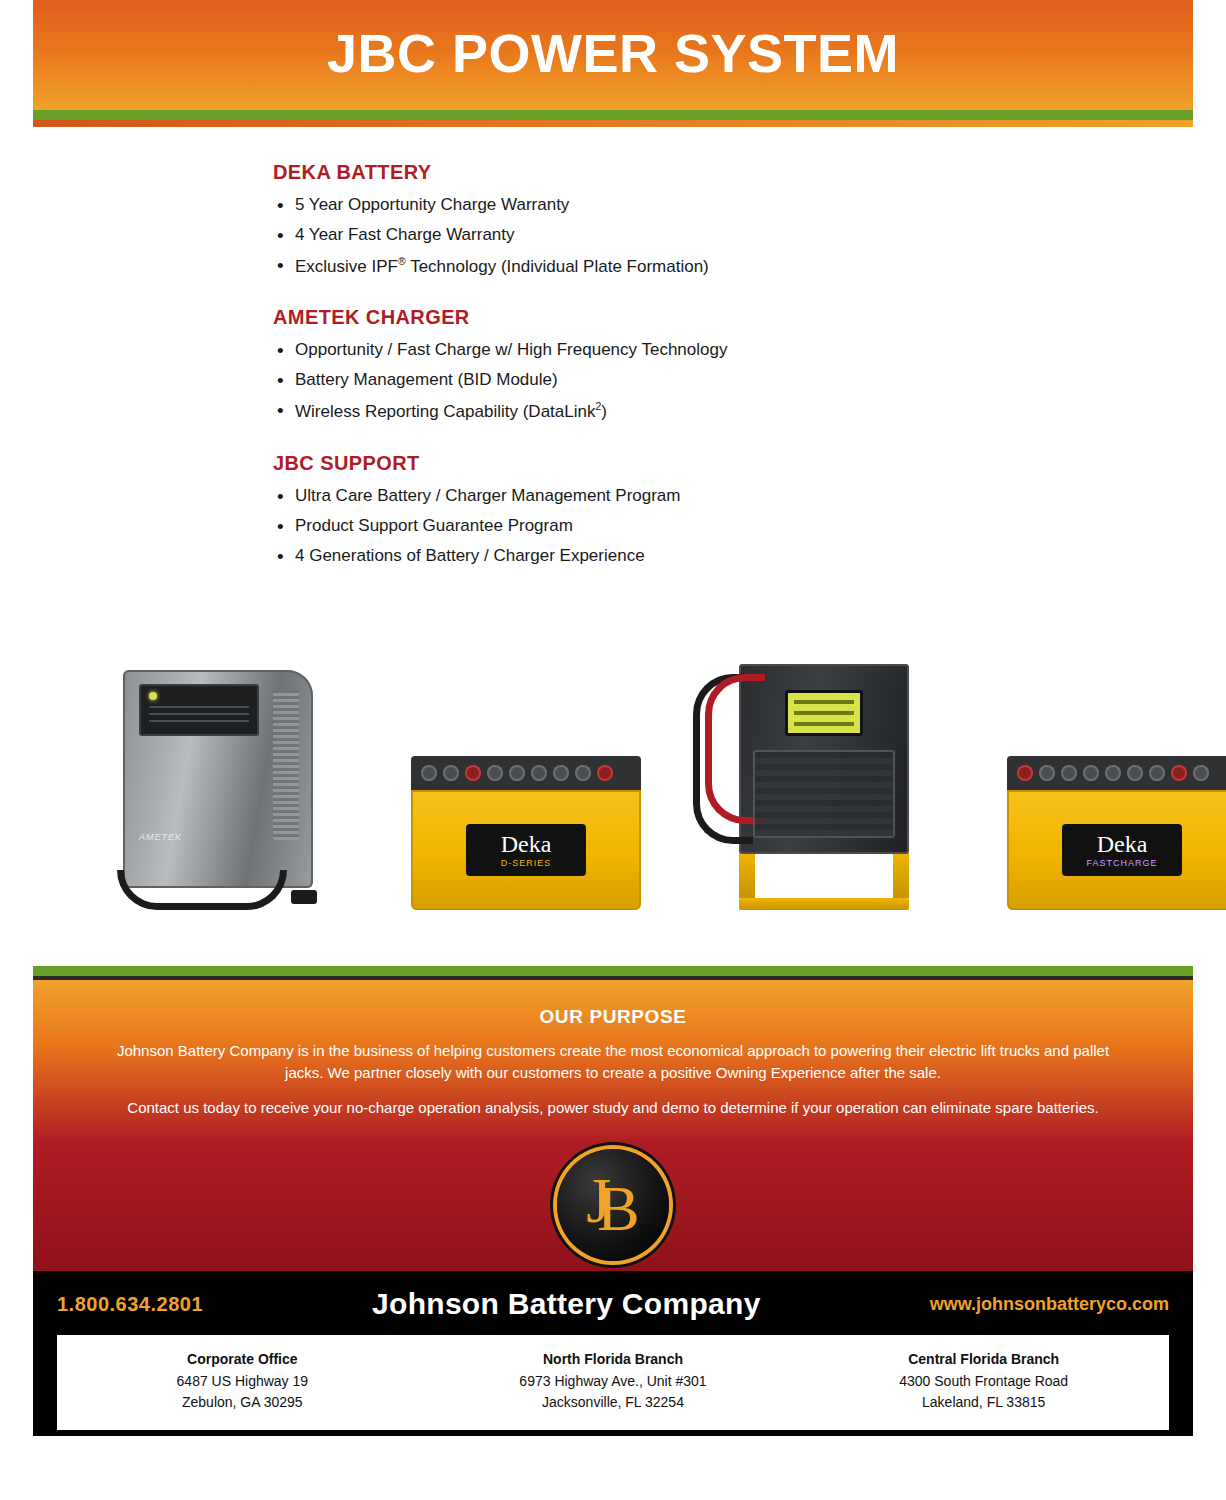JBC Power System
Deka Battery
5 Year Opportunity Charge Warranty
4 Year Fast Charge Warranty
Exclusive IPF® Technology (Individual Plate Formation)
Ametek Charger
Opportunity / Fast Charge w/ High Frequency Technology
Battery Management (BID Module)
Wireless Reporting Capability (DataLink2)
JBC Support
Ultra Care Battery / Charger Management Program
Product Support Guarantee Program
4 Generations of Battery / Charger Experience
AMETEK
Deka
D-Series
Deka
FastCharge
Our Purpose
Johnson Battery Company is in the business of helping customers create the most economical approach to powering their electric lift trucks and pallet jacks. We partner closely with our customers to create a positive Owning Experience after the sale.
Contact us today to receive your no-charge operation analysis, power study and demo to determine if your operation can eliminate spare batteries.
JB
1.800.634.2801
Johnson Battery Company
www.johnsonbatteryco.com
Corporate Office 6487 US Highway 19
Zebulon, GA 30295
North Florida Branch 6973 Highway Ave., Unit #301
Jacksonville, FL 32254
Central Florida Branch 4300 South Frontage Road
Lakeland, FL 33815